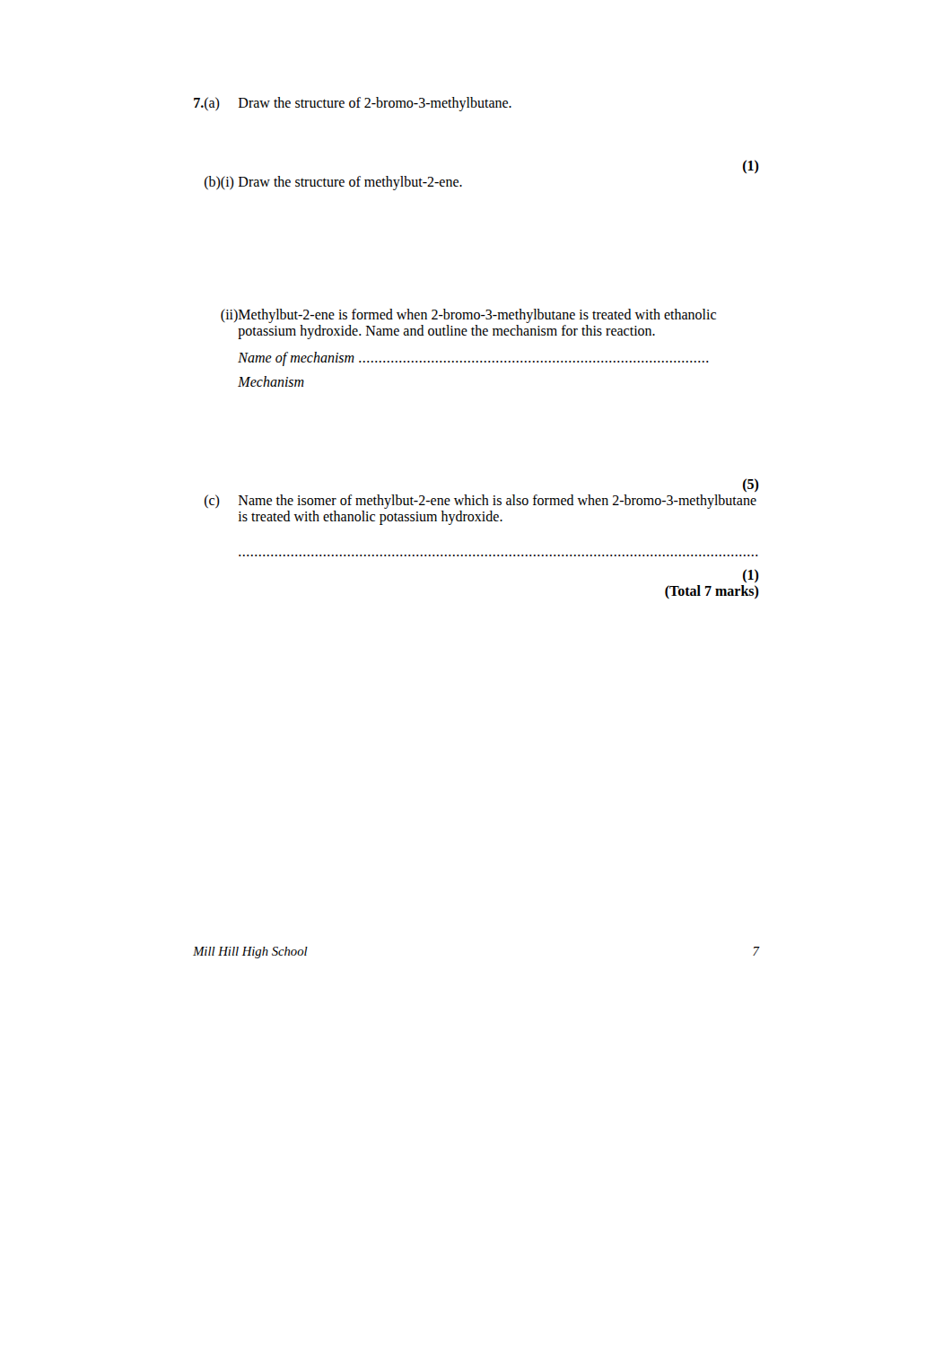| 7. | (a) | | Draw the structure of 2-bromo-3-methylbutane. |
| (1) |
| | (b) | (i) | Draw the structure of methylbut-2-ene. |
| | | (ii) | Methylbut-2-ene is formed when 2-bromo-3-methylbutane is treated with ethanolic potassium hydroxide. Name and outline the mechanism for this reaction. |
| | | | Name of mechanism ....................................................................................... |
| | | | Mechanism |
| (5) |
| | (c) | | Name the isomer of methylbut-2-ene which is also formed when 2-bromo-3-methylbutane is treated with ethanolic potassium hydroxide. |
| | | | ................................................................................................................................. |
| (1) |
| (Total 7 marks) |
Mill Hill High School 7